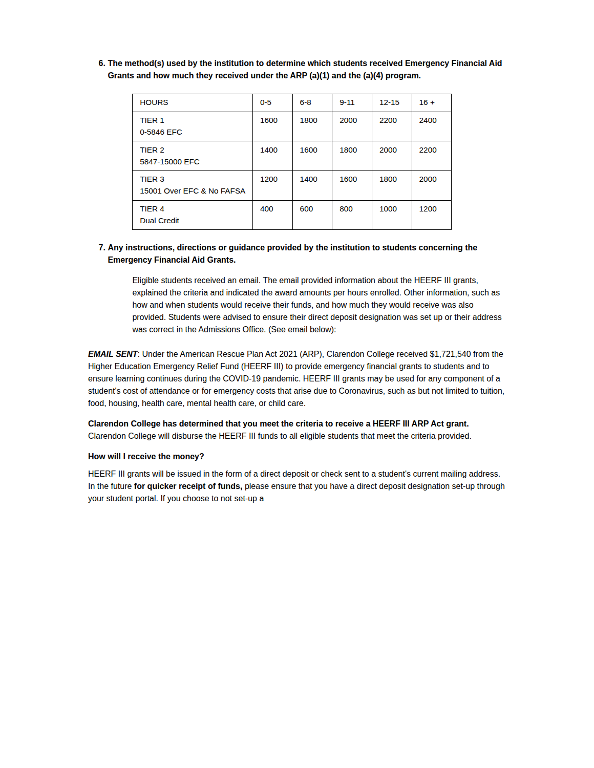The method(s) used by the institution to determine which students received Emergency Financial Aid Grants and how much they received under the ARP (a)(1) and the (a)(4) program.
| HOURS | 0-5 | 6-8 | 9-11 | 12-15 | 16 + |
| --- | --- | --- | --- | --- | --- |
| TIER 1 0-5846 EFC | 1600 | 1800 | 2000 | 2200 | 2400 |
| TIER 2 5847-15000 EFC | 1400 | 1600 | 1800 | 2000 | 2200 |
| TIER 3 15001 Over EFC & No FAFSA | 1200 | 1400 | 1600 | 1800 | 2000 |
| TIER 4 Dual Credit | 400 | 600 | 800 | 1000 | 1200 |
Any instructions, directions or guidance provided by the institution to students concerning the Emergency Financial Aid Grants.
Eligible students received an email. The email provided information about the HEERF III grants, explained the criteria and indicated the award amounts per hours enrolled. Other information, such as how and when students would receive their funds, and how much they would receive was also provided. Students were advised to ensure their direct deposit designation was set up or their address was correct in the Admissions Office. (See email below):
EMAIL SENT: Under the American Rescue Plan Act 2021 (ARP), Clarendon College received $1,721,540 from the Higher Education Emergency Relief Fund (HEERF III) to provide emergency financial grants to students and to ensure learning continues during the COVID-19 pandemic. HEERF III grants may be used for any component of a student's cost of attendance or for emergency costs that arise due to Coronavirus, such as but not limited to tuition, food, housing, health care, mental health care, or child care.
Clarendon College has determined that you meet the criteria to receive a HEERF III ARP Act grant. Clarendon College will disburse the HEERF III funds to all eligible students that meet the criteria provided.
How will I receive the money?
HEERF III grants will be issued in the form of a direct deposit or check sent to a student's current mailing address. In the future for quicker receipt of funds, please ensure that you have a direct deposit designation set-up through your student portal. If you choose to not set-up a